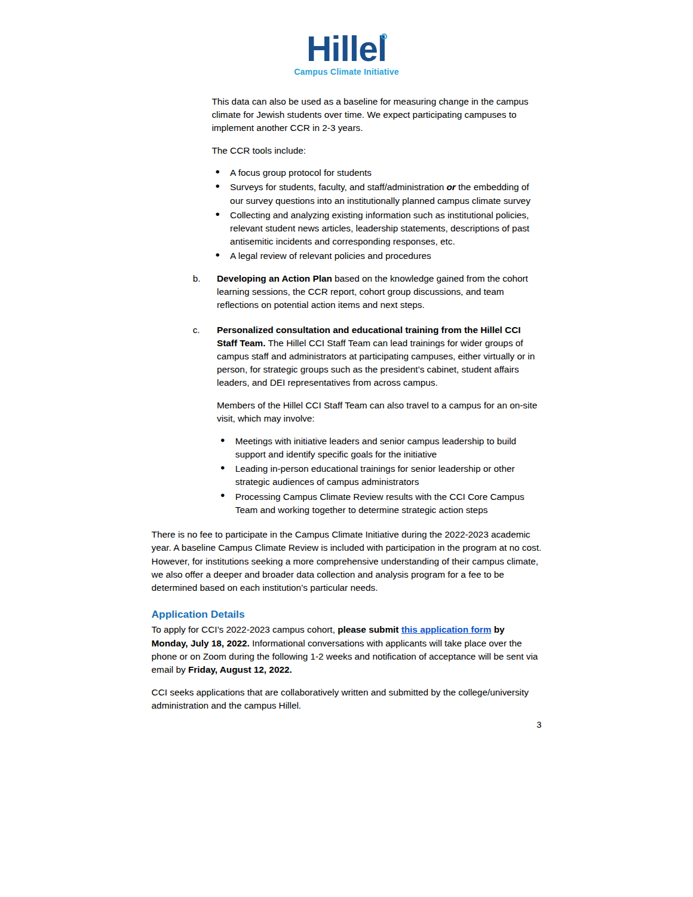Hillel
Campus Climate Initiative
This data can also be used as a baseline for measuring change in the campus climate for Jewish students over time. We expect participating campuses to implement another CCR in 2-3 years.
The CCR tools include:
A focus group protocol for students
Surveys for students, faculty, and staff/administration or the embedding of our survey questions into an institutionally planned campus climate survey
Collecting and analyzing existing information such as institutional policies, relevant student news articles, leadership statements, descriptions of past antisemitic incidents and corresponding responses, etc.
A legal review of relevant policies and procedures
b. Developing an Action Plan based on the knowledge gained from the cohort learning sessions, the CCR report, cohort group discussions, and team reflections on potential action items and next steps.
c. Personalized consultation and educational training from the Hillel CCI Staff Team. The Hillel CCI Staff Team can lead trainings for wider groups of campus staff and administrators at participating campuses, either virtually or in person, for strategic groups such as the president’s cabinet, student affairs leaders, and DEI representatives from across campus.
Members of the Hillel CCI Staff Team can also travel to a campus for an on-site visit, which may involve:
Meetings with initiative leaders and senior campus leadership to build support and identify specific goals for the initiative
Leading in-person educational trainings for senior leadership or other strategic audiences of campus administrators
Processing Campus Climate Review results with the CCI Core Campus Team and working together to determine strategic action steps
There is no fee to participate in the Campus Climate Initiative during the 2022-2023 academic year. A baseline Campus Climate Review is included with participation in the program at no cost. However, for institutions seeking a more comprehensive understanding of their campus climate, we also offer a deeper and broader data collection and analysis program for a fee to be determined based on each institution’s particular needs.
Application Details
To apply for CCI’s 2022-2023 campus cohort, please submit this application form by Monday, July 18, 2022. Informational conversations with applicants will take place over the phone or on Zoom during the following 1-2 weeks and notification of acceptance will be sent via email by Friday, August 12, 2022.
CCI seeks applications that are collaboratively written and submitted by the college/university administration and the campus Hillel.
3